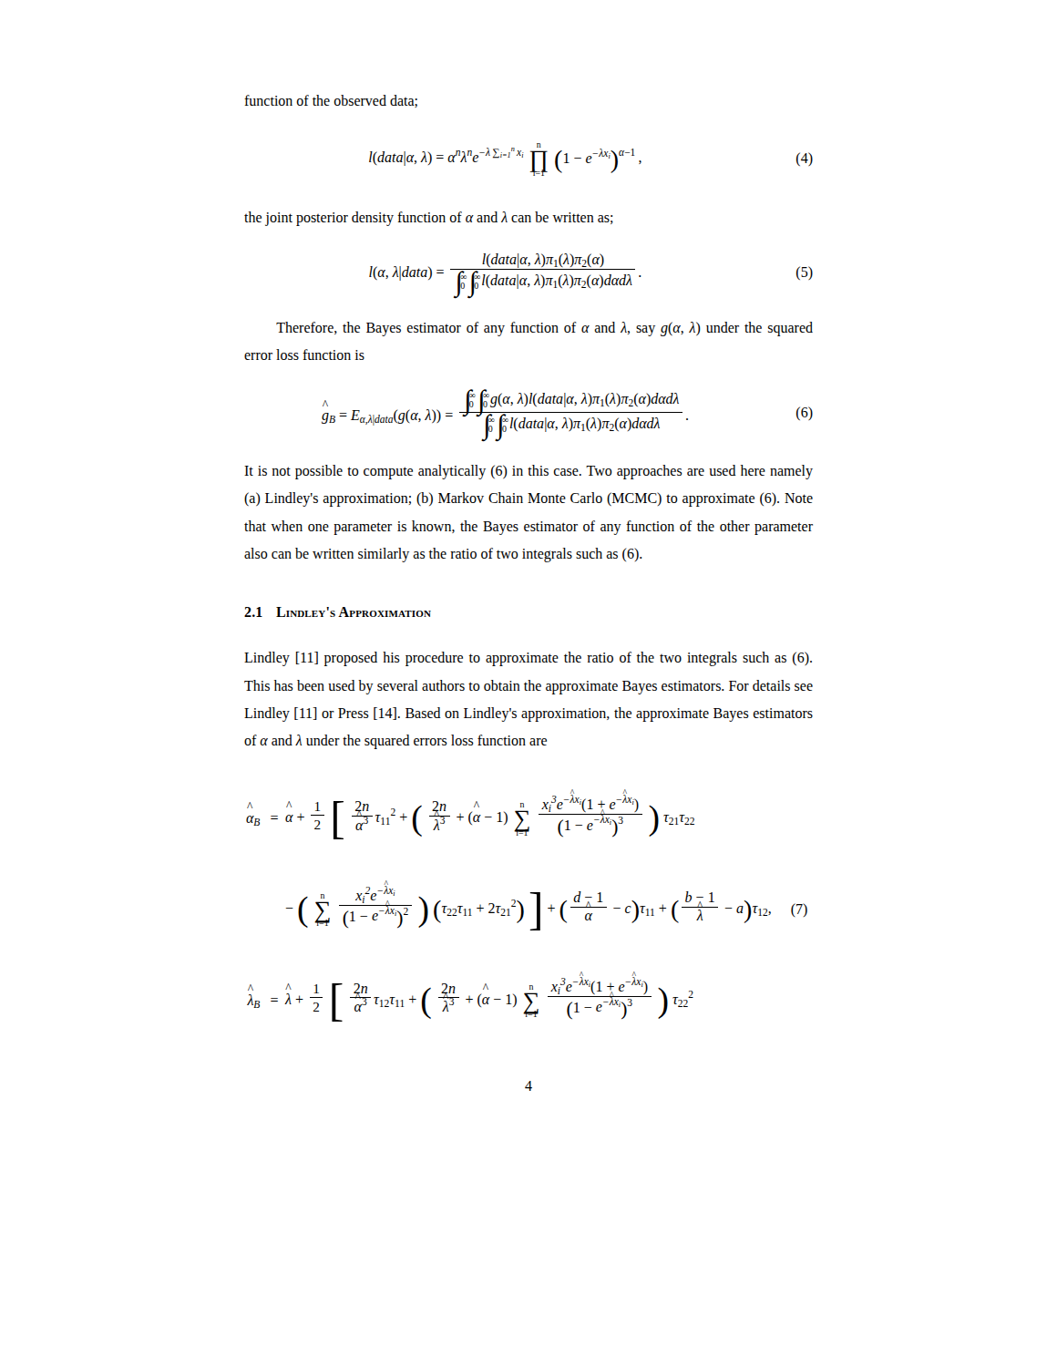function of the observed data;
l(data|α, λ) = αnλne−λ ∑i=1n xi n∏i=1 (1 − e−λxi)α−1 ,
(4)
the joint posterior density function of α and λ can be written as;
l(α, λ|data) = l(data|α, λ)π1(λ)π2(α) ∫∞0∫∞0 l(data|α, λ)π1(λ)π2(α)dαdλ .
(5)
Therefore, the Bayes estimator of any function of α and λ, say g(α, λ) under the squared error loss function is
gB = Eα,λ|data(g(α, λ)) = ∫∞0∫∞0 g(α, λ)l(data|α, λ)π1(λ)π2(α)dαdλ ∫∞0∫∞0 l(data|α, λ)π1(λ)π2(α)dαdλ .
(6)
It is not possible to compute analytically (6) in this case. Two approaches are used here namely (a) Lindley's approximation; (b) Markov Chain Monte Carlo (MCMC) to approximate (6). Note that when one parameter is known, the Bayes estimator of any function of the other parameter also can be written similarly as the ratio of two integrals such as (6).
2.1 Lindley's Approximation
Lindley [11] proposed his procedure to approximate the ratio of the two integrals such as (6). This has been used by several authors to obtain the approximate Bayes estimators. For details see Lindley [11] or Press [14]. Based on Lindley's approximation, the approximate Bayes estimators of α and λ under the squared errors loss function are
| α B | = | α + 1 2 [ 2 n α 3 τ 11 2 + ( 2 n λ 3 + ( α − 1) n ∑ i=1 x i 3 e − λ x i (1 + e − λ x i ) ( 1 − e − λ x i ) 3 ) τ 21 τ 22 | |
| | | − ( n ∑ i=1 x i 2 e − λ x i ( 1 − e − λ x i ) 2 ) ( τ 22 τ 11 + 2 τ 21 2 ) ] + ( d − 1 α − c ) τ 11 + ( b − 1 λ − a ) τ 12 , | (7) |
| λ B | = | λ + 1 2 [ 2 n α 3 τ 12 τ 11 + ( 2 n λ 3 + ( α − 1) n ∑ i=1 x i 3 e − λ x i (1 + e − λ x i ) ( 1 − e − λ x i ) 3 ) τ 22 2 | |
4